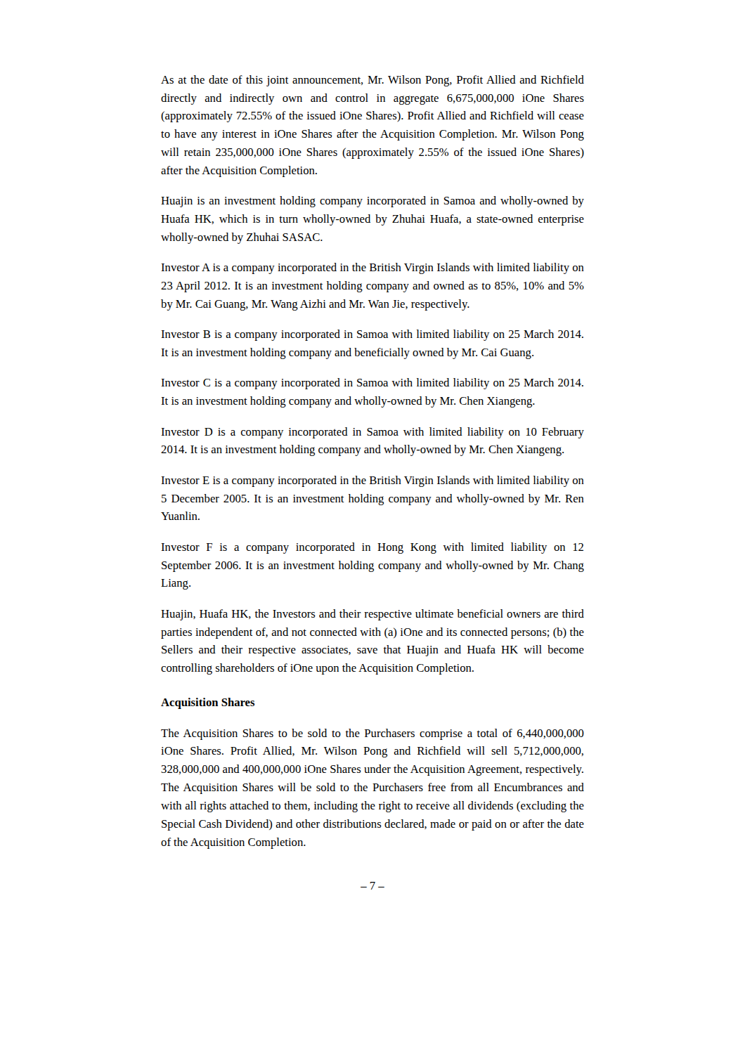As at the date of this joint announcement, Mr. Wilson Pong, Profit Allied and Richfield directly and indirectly own and control in aggregate 6,675,000,000 iOne Shares (approximately 72.55% of the issued iOne Shares). Profit Allied and Richfield will cease to have any interest in iOne Shares after the Acquisition Completion. Mr. Wilson Pong will retain 235,000,000 iOne Shares (approximately 2.55% of the issued iOne Shares) after the Acquisition Completion.
Huajin is an investment holding company incorporated in Samoa and wholly-owned by Huafa HK, which is in turn wholly-owned by Zhuhai Huafa, a state-owned enterprise wholly-owned by Zhuhai SASAC.
Investor A is a company incorporated in the British Virgin Islands with limited liability on 23 April 2012. It is an investment holding company and owned as to 85%, 10% and 5% by Mr. Cai Guang, Mr. Wang Aizhi and Mr. Wan Jie, respectively.
Investor B is a company incorporated in Samoa with limited liability on 25 March 2014. It is an investment holding company and beneficially owned by Mr. Cai Guang.
Investor C is a company incorporated in Samoa with limited liability on 25 March 2014. It is an investment holding company and wholly-owned by Mr. Chen Xiangeng.
Investor D is a company incorporated in Samoa with limited liability on 10 February 2014. It is an investment holding company and wholly-owned by Mr. Chen Xiangeng.
Investor E is a company incorporated in the British Virgin Islands with limited liability on 5 December 2005. It is an investment holding company and wholly-owned by Mr. Ren Yuanlin.
Investor F is a company incorporated in Hong Kong with limited liability on 12 September 2006. It is an investment holding company and wholly-owned by Mr. Chang Liang.
Huajin, Huafa HK, the Investors and their respective ultimate beneficial owners are third parties independent of, and not connected with (a) iOne and its connected persons; (b) the Sellers and their respective associates, save that Huajin and Huafa HK will become controlling shareholders of iOne upon the Acquisition Completion.
Acquisition Shares
The Acquisition Shares to be sold to the Purchasers comprise a total of 6,440,000,000 iOne Shares. Profit Allied, Mr. Wilson Pong and Richfield will sell 5,712,000,000, 328,000,000 and 400,000,000 iOne Shares under the Acquisition Agreement, respectively. The Acquisition Shares will be sold to the Purchasers free from all Encumbrances and with all rights attached to them, including the right to receive all dividends (excluding the Special Cash Dividend) and other distributions declared, made or paid on or after the date of the Acquisition Completion.
– 7 –